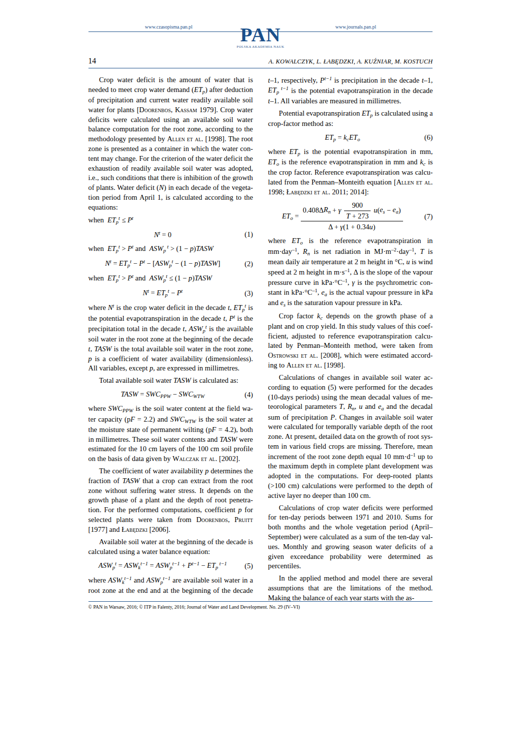www.czasopisma.pan.pl www.journals.pan.pl
PAN
POLSKA AKADEMIA NAUK
14
A. KOWALCZYK, L. ŁABĘDZKI, A. KUŹNIAR, M. KOSTUCH
Crop water deficit is the amount of water that is needed to meet crop water demand (ETp) after deduction of precipitation and current water readily available soil water for plants [Doorenbos, Kassam 1979]. Crop water deficits were calculated using an available soil water balance computation for the root zone, according to the methodology presented by Allen et al. [1998]. The root zone is presented as a container in which the water content may change. For the criterion of the water deficit the exhaustion of readily available soil water was adopted, i.e., such conditions that there is inhibition of the growth of plants. Water deficit (N) in each decade of the vegetation period from April 1, is calculated according to the equations:
when ETpt ≤ Pt
Nt = 0 (1)
when ETpt > Pt and ASWp t > (1 − p)TASW
Nt = ETpt − Pt − [ASWpt − (1 − p)TASW] (2)
when ETpt > Pt and ASWpt ≤ (1 − p)TASW
Nt = ETpt − Pt (3)
where Nt is the crop water deficit in the decade t, ETpt is the potential evapotranspiration in the decade t, Pt is the precipitation total in the decade t, ASWpt is the available soil water in the root zone at the beginning of the decade t, TASW is the total available soil water in the root zone, p is a coefficient of water availability (dimensionless). All variables, except p, are expressed in millimetres.
Total available soil water TASW is calculated as:
TASW = SWCPPW − SWCWTW (4)
where SWCPPW is the soil water content at the field water capacity (pF = 2.2) and SWCWTW is the soil water at the moisture state of permanent wilting (pF = 4.2), both in millimetres. These soil water contents and TASW were estimated for the 10 cm layers of the 100 cm soil profile on the basis of data given by Walczak et al. [2002].
The coefficient of water availability p determines the fraction of TASW that a crop can extract from the root zone without suffering water stress. It depends on the growth phase of a plant and the depth of root penetration. For the performed computations, coefficient p for selected plants were taken from Doorenbos, Pruitt [1977] and Łabędzki [2006].
Available soil water at the beginning of the decade is calculated using a water balance equation:
ASWpt = ASWkt−1 = ASWpt−1 + Pt−1 − ETp t−1 (5)
where ASWkt−1 and ASWpt−1 are available soil water in a root zone at the end and at the beginning of the decade t–1, respectively, Pt−1 is precipitation in the decade t–1, ETp t−1 is the potential evapotranspiration in the decade t–1. All variables are measured in millimetres.
Potential evapotranspiration ETp is calculated using a crop-factor method as:
ETp = kcETo (6)
where ETp is the potential evapotranspiration in mm, ETo is the reference evapotranspiration in mm and kc is the crop factor. Reference evapotranspiration was calculated from the Penman–Monteith equation [Allen et al. 1998; Łabędzki et al. 2011; 2014]:
ETo = 0.408ΔRn + γ 900 T + 273 u(es − ea) Δ + γ(1 + 0.34u) (7)
where ETo is the reference evapotranspiration in mm·day–1, Rn is net radiation in MJ·m–2·day–1, T is mean daily air temperature at 2 m height in °C, u is wind speed at 2 m height in m·s–1, Δ is the slope of the vapour pressure curve in kPa·°C–1, γ is the psychrometric constant in kPa·°C–1, ea is the actual vapour pressure in kPa and es is the saturation vapour pressure in kPa.
Crop factor kc depends on the growth phase of a plant and on crop yield. In this study values of this coefficient, adjusted to reference evapotranspiration calculated by Penman–Monteith method, were taken from Ostrowski et al. [2008], which were estimated according to Allen et al. [1998].
Calculations of changes in available soil water according to equation (5) were performed for the decades (10-days periods) using the mean decadal values of meteorological parameters T, Rn, u and ea and the decadal sum of precipitation P. Changes in available soil water were calculated for temporally variable depth of the root zone. At present, detailed data on the growth of root system in various field crops are missing. Therefore, mean increment of the root zone depth equal 10 mm·d–1 up to the maximum depth in complete plant development was adopted in the computations. For deep-rooted plants (>100 cm) calculations were performed to the depth of active layer no deeper than 100 cm.
Calculations of crop water deficits were performed for ten-day periods between 1971 and 2010. Sums for both months and the whole vegetation period (April–September) were calculated as a sum of the ten-day values. Monthly and growing season water deficits of a given exceedance probability were determined as percentiles.
In the applied method and model there are several assumptions that are the limitations of the method. Making the balance of each year starts with the as-
© PAN in Warsaw, 2016; © ITP in Falenty, 2016; Journal of Water and Land Development. No. 29 (IV–VI)